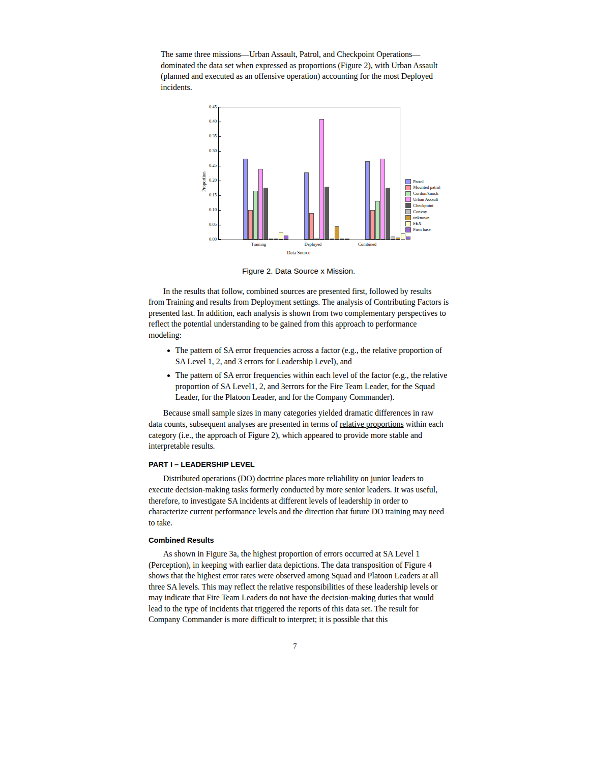The same three missions—Urban Assault, Patrol, and Checkpoint Operations—dominated the data set when expressed as proportions (Figure 2), with Urban Assault (planned and executed as an offensive operation) accounting for the most Deployed incidents.
Proportion
0.00
0.05
0.10
0.15
0.20
0.25
0.30
0.35
0.40
0.45
Training
Deployed
Combined
Data Source
Patrol
Mounted patrol
Cordon/knock
Urban Assault
Checkpoint
Convoy
unknown
FEX
Firm base
Figure 2. Data Source x Mission.
In the results that follow, combined sources are presented first, followed by results from Training and results from Deployment settings. The analysis of Contributing Factors is presented last. In addition, each analysis is shown from two complementary perspectives to reflect the potential understanding to be gained from this approach to performance modeling:
The pattern of SA error frequencies across a factor (e.g., the relative proportion of SA Level 1, 2, and 3 errors for Leadership Level), and
The pattern of SA error frequencies within each level of the factor (e.g., the relative proportion of SA Level1, 2, and 3errors for the Fire Team Leader, for the Squad Leader, for the Platoon Leader, and for the Company Commander).
Because small sample sizes in many categories yielded dramatic differences in raw data counts, subsequent analyses are presented in terms of relative proportions within each category (i.e., the approach of Figure 2), which appeared to provide more stable and interpretable results.
PART I – LEADERSHIP LEVEL
Distributed operations (DO) doctrine places more reliability on junior leaders to execute decision-making tasks formerly conducted by more senior leaders. It was useful, therefore, to investigate SA incidents at different levels of leadership in order to characterize current performance levels and the direction that future DO training may need to take.
Combined Results
As shown in Figure 3a, the highest proportion of errors occurred at SA Level 1 (Perception), in keeping with earlier data depictions. The data transposition of Figure 4 shows that the highest error rates were observed among Squad and Platoon Leaders at all three SA levels. This may reflect the relative responsibilities of these leadership levels or may indicate that Fire Team Leaders do not have the decision-making duties that would lead to the type of incidents that triggered the reports of this data set. The result for Company Commander is more difficult to interpret; it is possible that this
7